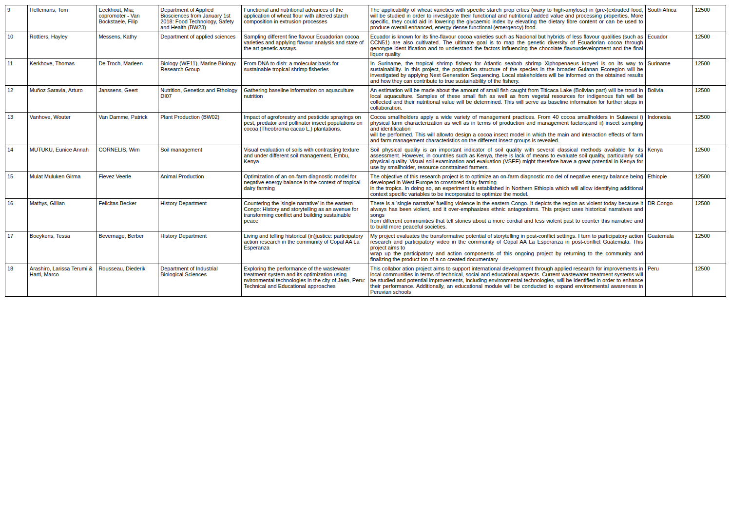| 9 | Hellemans, Tom | Eeckhout, Mia; copromoter - Van Bockstaele, Filip | Department of Applied Biosciences from January 1st 2018: Food Technology, Safety and Health (BW23) | Functional and nutritional advances of the application of wheat flour with altered starch composition in extrusion processes | The applicability of wheat varieties with specific starch prop erties (waxy to high-amylose) in (pre-)extruded food, will be studied in order to investigate their functional and nutritional added value and processing properties. More specific, they could aid in lowering the glycaemic index by elevating the dietary fibre content or can be used to produce overall enhanced, energy dense functional (emergency) food. | South Africa | 12500 |
| 10 | Rottiers, Hayley | Messens, Kathy | Department of applied sciences | Sampling different fine flavour Ecuadorian cocoa varieties and applying flavour analysis and state of the art genetic assays. | Ecuador is known for its fine-flavour cocoa varieties such as Nacional but hybrids of less flavour qualities (such as CCN51) are also cultivated. The ultimate goal is to map the genetic diversity of Ecuadorian cocoa through genotype ident ification and to understand the factors influencing the chocolate flavourdevelopment and the final liquor quality | Ecuador | 12500 |
| 11 | Kerkhove, Thomas | De Troch, Marleen | Biology (WE11), Marine Biology Research Group | From DNA to dish: a molecular basis for sustainable tropical shrimp fisheries | In Suriname, the tropical shrimp fishery for Atlantic seabob shrimp Xiphopenaeus kroyeri is on its way to sustainability. In this project, the population structure of the species in the broader Guianan Ecoregion will be investigated by applying Next Generation Sequencing. Local stakeholders will be informed on the obtained results and how they can contribute to true sustainability of the fishery. | Suriname | 12500 |
| 12 | Muñoz Saravia, Arturo | Janssens, Geert | Nutrition, Genetics and Ethology DI07 | Gathering baseline information on aquaculture nutrition | An estimation will be made about the amount of small fish caught from Titicaca Lake (Bolivian part) will be troud in local aquaculture. Samples of these small fish as well as from vegetal resources for indigenous fish will be collected and their nutritional value will be determined. This will serve as baseline information for further steps in collaboration. | Bolivia | 12500 |
| 13 | Vanhove, Wouter | Van Damme, Patrick | Plant Production (BW02) | Impact of agroforestry and pesticide sprayings on pest, predator and pollinator insect populations on cocoa (Theobroma cacao L.) plantations. | Cocoa smallholders apply a wide variety of management practices. From 40 cocoa smallholders in Sulawesi i) physical farm characterization as well as in terms of production and management factors;and ii) insect sampling and identification will be performed. This will allowto design a cocoa insect model in which the main and interaction effects of farm and farm management characteristics on the different insect groups is revealed. | Indonesia | 12500 |
| 14 | MUTUKU, Eunice Annah | CORNELIS, Wim | Soil management | Visual evaluation of soils with contrasting texture and under different soil management, Embu, Kenya | Soil physical quality is an important indicator of soil quality with several classical methods available for its assessment. However, in countries such as Kenya, there is lack of means to evaluate soil quality, particularly soil physical quality. Visual soil examination and evaluation (VSEE) might therefore have a great potential in Kenya for use by smallholder, resource constrained farmers. | Kenya | 12500 |
| 15 | Mulat Muluken Girma | Fievez Veerle | Animal Production | Optimization of an on-farm diagnostic model for negative energy balance in the context of tropical dairy farming | The objective of this research project is to optimize an on-farm diagnostic mo del of negative energy balance being developed in West Europe to crossbred dairy farming in the tropics. In doing so, an experiment is established in Northern Ethiopia which will allow identifying additional context specific variables to be incorporated to optimize the model. | Ethiopie | 12500 |
| 16 | Mathys, Gillian | Felicitas Becker | History Department | Countering the 'single narrative' in the eastern Congo: History and storytelling as an avenue for transforming conflict and building sustainable peace | There is a 'single narrative' fuelling violence in the eastern Congo. It depicts the region as violent today because it always has been violent, and it over-emphasizes ethnic antagonisms. This project uses historical narratives and songs from different communities that tell stories about a more cordial and less violent past to counter this narrative and to build more peaceful societies. | DR Congo | 12500 |
| 17 | Boeykens, Tessa | Bevernage, Berber | History Department | Living and telling historical (in)justice: participatory action research in the community of Copal AA La Esperanza | My project evaluates the transformative potential of storytelling in post-conflict settings. I turn to participatory action research and participatory video in the community of Copal AA La Esperanza in post-conflict Guatemala. This project aims to wrap up the participatory and action components of this ongoing project by returning to the community and finalizing the product ion of a co-created documentary | Guatemala | 12500 |
| 18 | Arashiro, Larissa Terumi & Hartl, Marco | Rousseau, Diederik | Department of Industrial Biological Sciences | Exploring the performance of the wastewater treatment system and its optimization using nvironmental technologies in the city of Jaén, Peru: Technical and Educational approaches | This collabor ation project aims to support international development through applied research for improvements in local communities in terms of technical, social and educational aspects. Current wastewater treatment systems will be studied and potential improvements, including environmental technologies, will be identified in order to enhance their performance. Additionally, an educational module will be conducted to expand environmental awareness in Peruvian schools | Peru | 12500 |